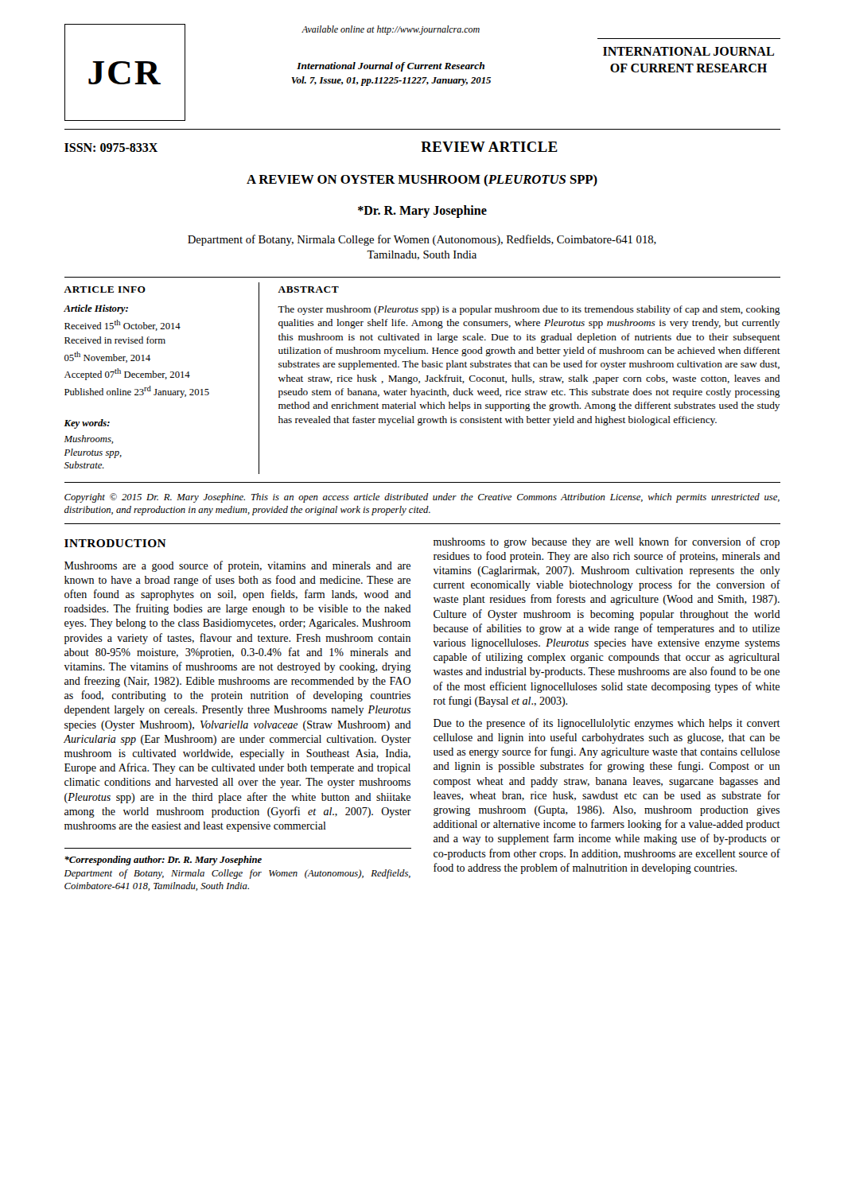JCR
Available online at http://www.journalcra.com
International Journal of Current Research
Vol. 7, Issue, 01, pp.11225-11227, January, 2015
INTERNATIONAL JOURNAL
OF CURRENT RESEARCH
ISSN: 0975-833X
REVIEW ARTICLE
A REVIEW ON OYSTER MUSHROOM (PLEUROTUS SPP)
*Dr. R. Mary Josephine
Department of Botany, Nirmala College for Women (Autonomous), Redfields, Coimbatore-641 018,
Tamilnadu, South India
ARTICLE INFO
Article History:
Received 15th October, 2014
Received in revised form
05th November, 2014
Accepted 07th December, 2014
Published online 23rd January, 2015
Key words:
Mushrooms,
Pleurotus spp,
Substrate.
ABSTRACT
The oyster mushroom (Pleurotus spp) is a popular mushroom due to its tremendous stability of cap and stem, cooking qualities and longer shelf life. Among the consumers, where Pleurotus spp mushrooms is very trendy, but currently this mushroom is not cultivated in large scale. Due to its gradual depletion of nutrients due to their subsequent utilization of mushroom mycelium. Hence good growth and better yield of mushroom can be achieved when different substrates are supplemented. The basic plant substrates that can be used for oyster mushroom cultivation are saw dust, wheat straw, rice husk , Mango, Jackfruit, Coconut, hulls, straw, stalk ,paper corn cobs, waste cotton, leaves and pseudo stem of banana, water hyacinth, duck weed, rice straw etc. This substrate does not require costly processing method and enrichment material which helps in supporting the growth. Among the different substrates used the study has revealed that faster mycelial growth is consistent with better yield and highest biological efficiency.
Copyright © 2015 Dr. R. Mary Josephine. This is an open access article distributed under the Creative Commons Attribution License, which permits unrestricted use, distribution, and reproduction in any medium, provided the original work is properly cited.
INTRODUCTION
Mushrooms are a good source of protein, vitamins and minerals and are known to have a broad range of uses both as food and medicine. These are often found as saprophytes on soil, open fields, farm lands, wood and roadsides. The fruiting bodies are large enough to be visible to the naked eyes. They belong to the class Basidiomycetes, order; Agaricales. Mushroom provides a variety of tastes, flavour and texture. Fresh mushroom contain about 80-95% moisture, 3%protien, 0.3-0.4% fat and 1% minerals and vitamins. The vitamins of mushrooms are not destroyed by cooking, drying and freezing (Nair, 1982). Edible mushrooms are recommended by the FAO as food, contributing to the protein nutrition of developing countries dependent largely on cereals. Presently three Mushrooms namely Pleurotus species (Oyster Mushroom), Volvariella volvaceae (Straw Mushroom) and Auricularia spp (Ear Mushroom) are under commercial cultivation. Oyster mushroom is cultivated worldwide, especially in Southeast Asia, India, Europe and Africa. They can be cultivated under both temperate and tropical climatic conditions and harvested all over the year. The oyster mushrooms (Pleurotus spp) are in the third place after the white button and shiitake among the world mushroom production (Gyorfi et al., 2007). Oyster mushrooms are the easiest and least expensive commercial
*Corresponding author: Dr. R. Mary Josephine
Department of Botany, Nirmala College for Women (Autonomous), Redfields, Coimbatore-641 018, Tamilnadu, South India.
mushrooms to grow because they are well known for conversion of crop residues to food protein. They are also rich source of proteins, minerals and vitamins (Caglarirmak, 2007). Mushroom cultivation represents the only current economically viable biotechnology process for the conversion of waste plant residues from forests and agriculture (Wood and Smith, 1987). Culture of Oyster mushroom is becoming popular throughout the world because of abilities to grow at a wide range of temperatures and to utilize various lignocelluloses. Pleurotus species have extensive enzyme systems capable of utilizing complex organic compounds that occur as agricultural wastes and industrial by-products. These mushrooms are also found to be one of the most efficient lignocelluloses solid state decomposing types of white rot fungi (Baysal et al., 2003).
Due to the presence of its lignocellulolytic enzymes which helps it convert cellulose and lignin into useful carbohydrates such as glucose, that can be used as energy source for fungi. Any agriculture waste that contains cellulose and lignin is possible substrates for growing these fungi. Compost or un compost wheat and paddy straw, banana leaves, sugarcane bagasses and leaves, wheat bran, rice husk, sawdust etc can be used as substrate for growing mushroom (Gupta, 1986). Also, mushroom production gives additional or alternative income to farmers looking for a value-added product and a way to supplement farm income while making use of by-products or co-products from other crops. In addition, mushrooms are excellent source of food to address the problem of malnutrition in developing countries.